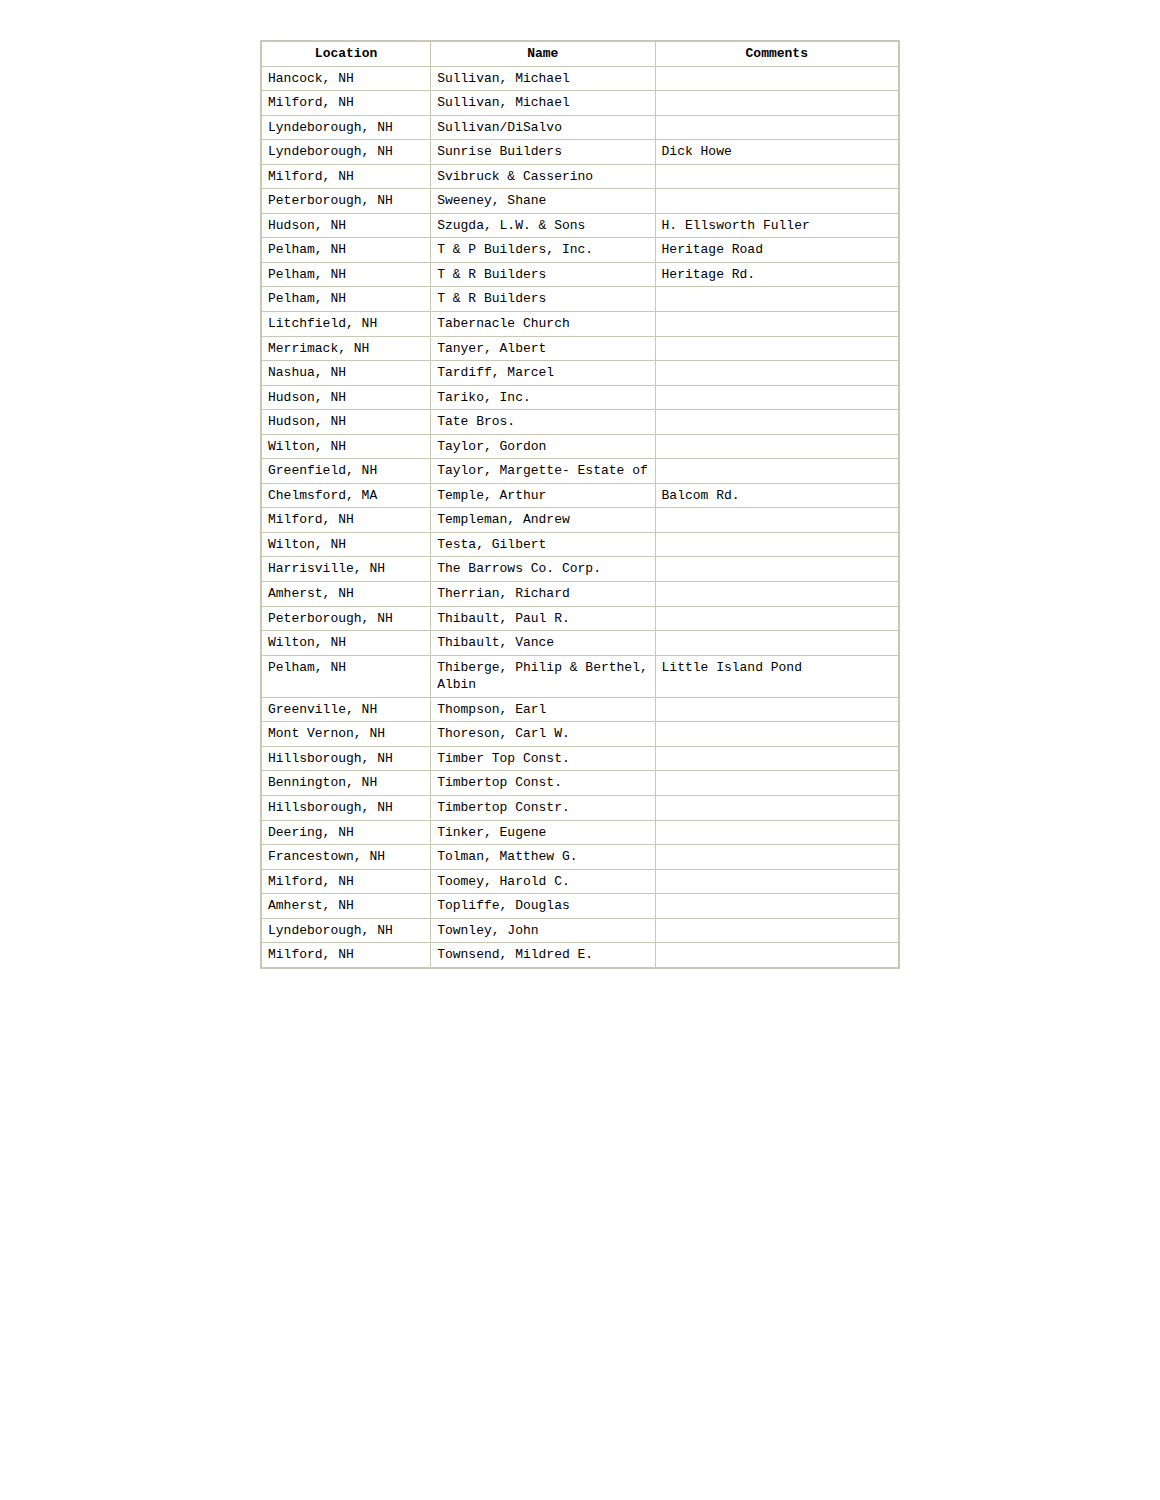| Location | Name | Comments |
| --- | --- | --- |
| Hancock, NH | Sullivan, Michael | |
| Milford, NH | Sullivan, Michael | |
| Lyndeborough, NH | Sullivan/DiSalvo | |
| Lyndeborough, NH | Sunrise Builders | Dick Howe |
| Milford, NH | Svibruck & Casserino | |
| Peterborough, NH | Sweeney, Shane | |
| Hudson, NH | Szugda, L.W. & Sons | H. Ellsworth Fuller |
| Pelham, NH | T & P Builders, Inc. | Heritage Road |
| Pelham, NH | T & R Builders | Heritage Rd. |
| Pelham, NH | T & R Builders | |
| Litchfield, NH | Tabernacle Church | |
| Merrimack, NH | Tanyer, Albert | |
| Nashua, NH | Tardiff, Marcel | |
| Hudson, NH | Tariko, Inc. | |
| Hudson, NH | Tate Bros. | |
| Wilton, NH | Taylor, Gordon | |
| Greenfield, NH | Taylor, Margette- Estate of | |
| Chelmsford, MA | Temple, Arthur | Balcom Rd. |
| Milford, NH | Templeman, Andrew | |
| Wilton, NH | Testa, Gilbert | |
| Harrisville, NH | The Barrows Co. Corp. | |
| Amherst, NH | Therrian, Richard | |
| Peterborough, NH | Thibault, Paul R. | |
| Wilton, NH | Thibault, Vance | |
| Pelham, NH | Thiberge, Philip & Berthel, Albin | Little Island Pond |
| Greenville, NH | Thompson, Earl | |
| Mont Vernon, NH | Thoreson, Carl W. | |
| Hillsborough, NH | Timber Top Const. | |
| Bennington, NH | Timbertop Const. | |
| Hillsborough, NH | Timbertop Constr. | |
| Deering, NH | Tinker, Eugene | |
| Francestown, NH | Tolman, Matthew G. | |
| Milford, NH | Toomey, Harold C. | |
| Amherst, NH | Topliffe, Douglas | |
| Lyndeborough, NH | Townley, John | |
| Milford, NH | Townsend, Mildred E. | |